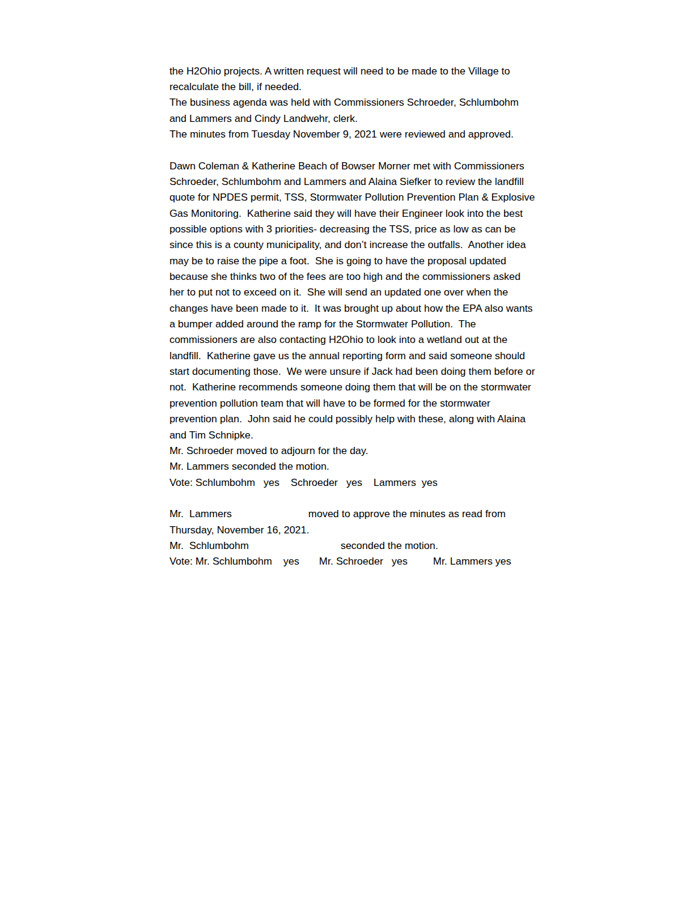the H2Ohio projects. A written request will need to be made to the Village to recalculate the bill, if needed.
The business agenda was held with Commissioners Schroeder, Schlumbohm and Lammers and Cindy Landwehr, clerk.
The minutes from Tuesday November 9, 2021 were reviewed and approved.
Dawn Coleman & Katherine Beach of Bowser Morner met with Commissioners Schroeder, Schlumbohm and Lammers and Alaina Siefker to review the landfill quote for NPDES permit, TSS, Stormwater Pollution Prevention Plan & Explosive Gas Monitoring. Katherine said they will have their Engineer look into the best possible options with 3 priorities- decreasing the TSS, price as low as can be since this is a county municipality, and don’t increase the outfalls. Another idea may be to raise the pipe a foot. She is going to have the proposal updated because she thinks two of the fees are too high and the commissioners asked her to put not to exceed on it. She will send an updated one over when the changes have been made to it. It was brought up about how the EPA also wants a bumper added around the ramp for the Stormwater Pollution. The commissioners are also contacting H2Ohio to look into a wetland out at the landfill. Katherine gave us the annual reporting form and said someone should start documenting those. We were unsure if Jack had been doing them before or not. Katherine recommends someone doing them that will be on the stormwater prevention pollution team that will have to be formed for the stormwater prevention plan. John said he could possibly help with these, along with Alaina and Tim Schnipke.
Mr. Schroeder moved to adjourn for the day.
Mr. Lammers seconded the motion.
Vote: Schlumbohm yes Schroeder yes Lammers yes
Mr. Lammers moved to approve the minutes as read from Thursday, November 16, 2021.
Mr. Schlumbohm seconded the motion.
Vote: Mr. Schlumbohm yes Mr. Schroeder yes Mr. Lammers yes